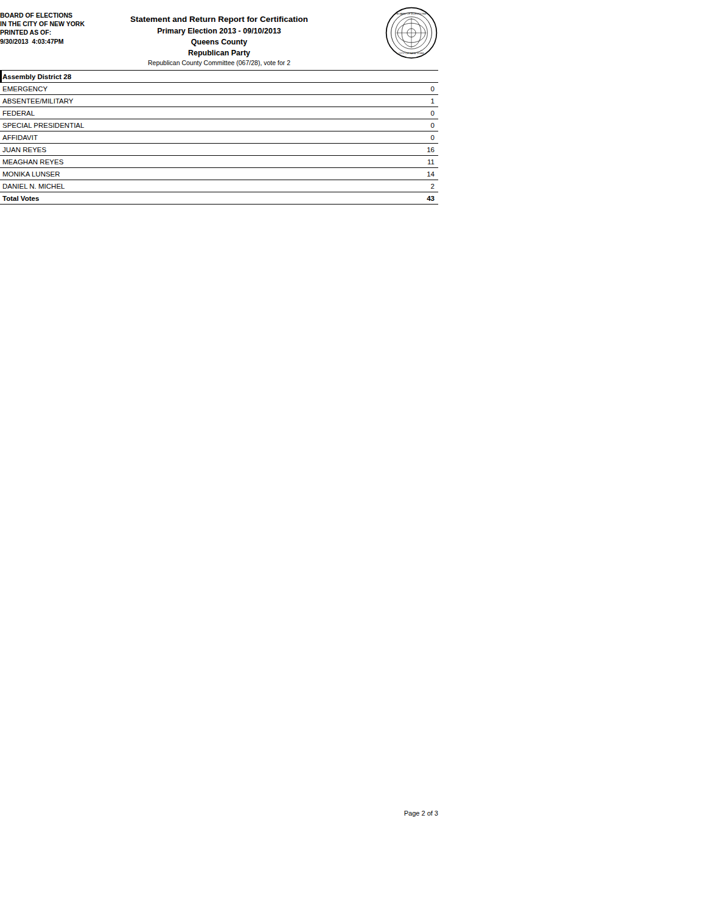BOARD OF ELECTIONS
IN THE CITY OF NEW YORK
PRINTED AS OF:
9/30/2013 4:03:47PM
Statement and Return Report for Certification
Primary Election 2013 - 09/10/2013
Queens County
Republican Party
Republican County Committee (067/28), vote for 2
BOARD OF ELECTIONS CITY OF NEW YORK
Assembly District 28
| EMERGENCY | 0 |
| ABSENTEE/MILITARY | 1 |
| FEDERAL | 0 |
| SPECIAL PRESIDENTIAL | 0 |
| AFFIDAVIT | 0 |
| JUAN REYES | 16 |
| MEAGHAN REYES | 11 |
| MONIKA LUNSER | 14 |
| DANIEL N. MICHEL | 2 |
| Total Votes | 43 |
Page 2 of 3